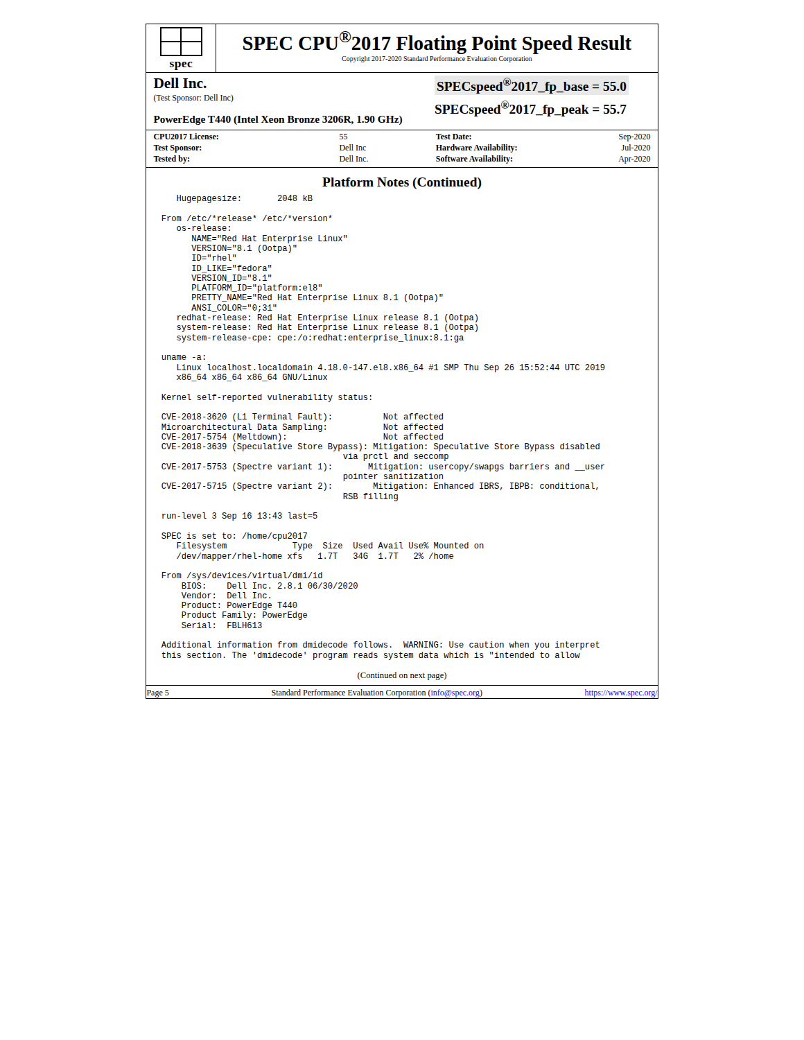spec
SPEC CPU®2017 Floating Point Speed Result
Copyright 2017-2020 Standard Performance Evaluation Corporation
Dell Inc.
(Test Sponsor: Dell Inc)
PowerEdge T440 (Intel Xeon Bronze 3206R, 1.90 GHz)
SPECspeed®2017_fp_base = 55.0
SPECspeed®2017_fp_peak = 55.7
| CPU2017 License: | 55 |
| Test Sponsor: | Dell Inc |
| Tested by: | Dell Inc. |
| Test Date: | Sep-2020 |
| Hardware Availability: | Jul-2020 |
| Software Availability: | Apr-2020 |
Platform Notes (Continued)
    Hugepagesize:       2048 kB

 From /etc/*release* /etc/*version*
    os-release:
       NAME="Red Hat Enterprise Linux"
       VERSION="8.1 (Ootpa)"
       ID="rhel"
       ID_LIKE="fedora"
       VERSION_ID="8.1"
       PLATFORM_ID="platform:el8"
       PRETTY_NAME="Red Hat Enterprise Linux 8.1 (Ootpa)"
       ANSI_COLOR="0;31"
    redhat-release: Red Hat Enterprise Linux release 8.1 (Ootpa)
    system-release: Red Hat Enterprise Linux release 8.1 (Ootpa)
    system-release-cpe: cpe:/o:redhat:enterprise_linux:8.1:ga

 uname -a:
    Linux localhost.localdomain 4.18.0-147.el8.x86_64 #1 SMP Thu Sep 26 15:52:44 UTC 2019
    x86_64 x86_64 x86_64 GNU/Linux

 Kernel self-reported vulnerability status:

 CVE-2018-3620 (L1 Terminal Fault):          Not affected
 Microarchitectural Data Sampling:           Not affected
 CVE-2017-5754 (Meltdown):                   Not affected
 CVE-2018-3639 (Speculative Store Bypass): Mitigation: Speculative Store Bypass disabled
                                     via prctl and seccomp
 CVE-2017-5753 (Spectre variant 1):       Mitigation: usercopy/swapgs barriers and __user
                                     pointer sanitization
 CVE-2017-5715 (Spectre variant 2):        Mitigation: Enhanced IBRS, IBPB: conditional,
                                     RSB filling

 run-level 3 Sep 16 13:43 last=5

 SPEC is set to: /home/cpu2017
    Filesystem             Type  Size  Used Avail Use% Mounted on
    /dev/mapper/rhel-home xfs   1.7T   34G  1.7T   2% /home

 From /sys/devices/virtual/dmi/id
     BIOS:    Dell Inc. 2.8.1 06/30/2020
     Vendor:  Dell Inc.
     Product: PowerEdge T440
     Product Family: PowerEdge
     Serial:  FBLH613

 Additional information from dmidecode follows.  WARNING: Use caution when you interpret
 this section. The 'dmidecode' program reads system data which is "intended to allow
(Continued on next page)
Page 5
Standard Performance Evaluation Corporation (info@spec.org)
https://www.spec.org/